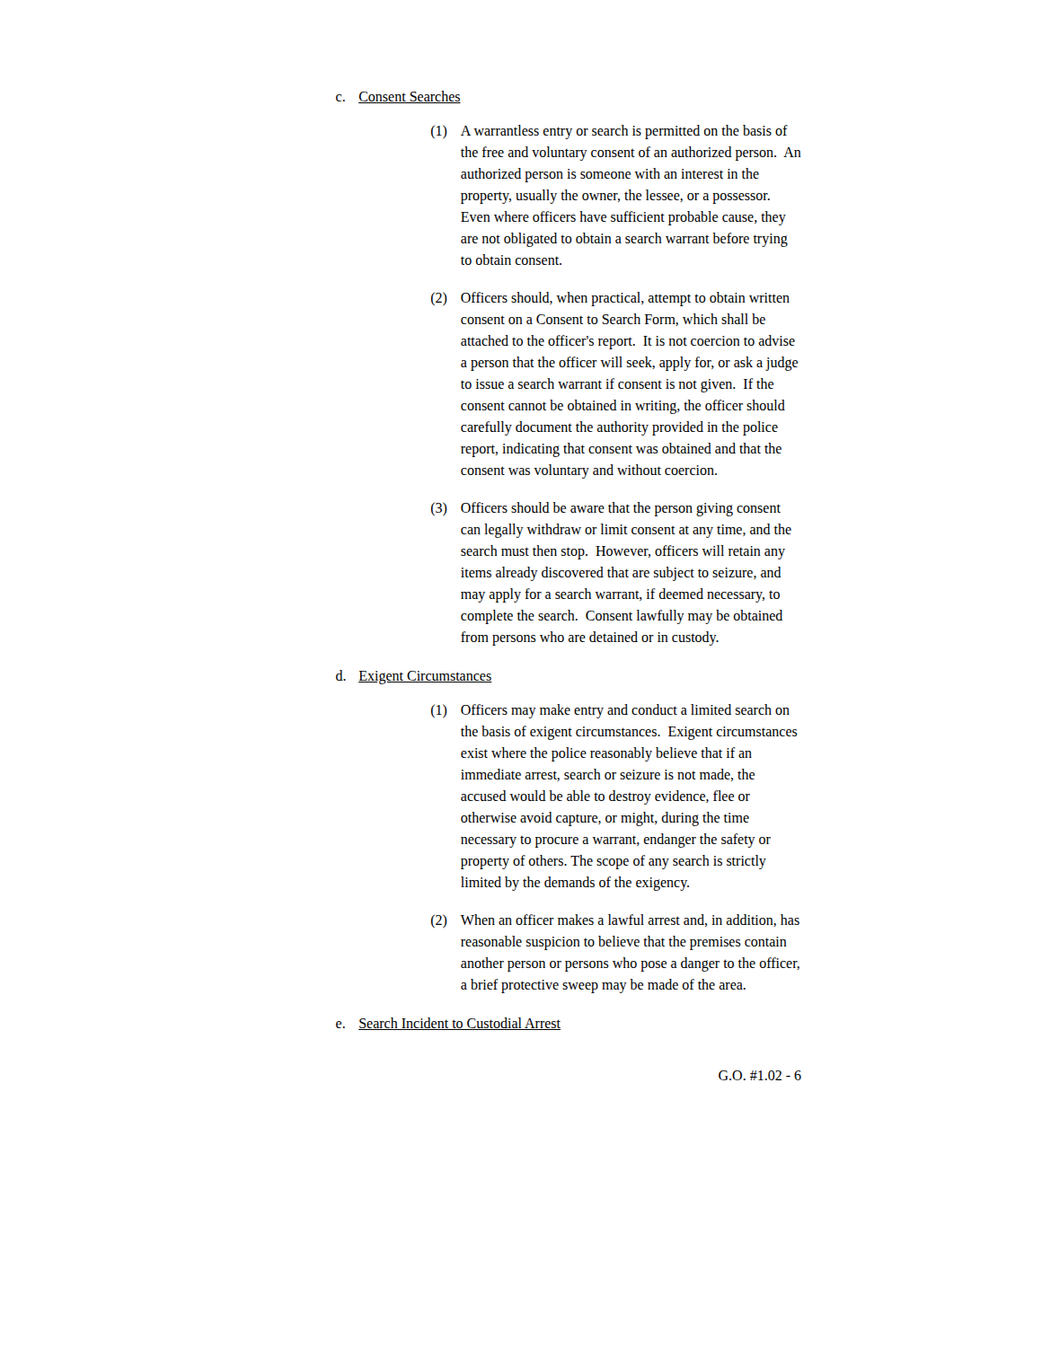c. Consent Searches
(1) A warrantless entry or search is permitted on the basis of the free and voluntary consent of an authorized person. An authorized person is someone with an interest in the property, usually the owner, the lessee, or a possessor. Even where officers have sufficient probable cause, they are not obligated to obtain a search warrant before trying to obtain consent.
(2) Officers should, when practical, attempt to obtain written consent on a Consent to Search Form, which shall be attached to the officer's report. It is not coercion to advise a person that the officer will seek, apply for, or ask a judge to issue a search warrant if consent is not given. If the consent cannot be obtained in writing, the officer should carefully document the authority provided in the police report, indicating that consent was obtained and that the consent was voluntary and without coercion.
(3) Officers should be aware that the person giving consent can legally withdraw or limit consent at any time, and the search must then stop. However, officers will retain any items already discovered that are subject to seizure, and may apply for a search warrant, if deemed necessary, to complete the search. Consent lawfully may be obtained from persons who are detained or in custody.
d. Exigent Circumstances
(1) Officers may make entry and conduct a limited search on the basis of exigent circumstances. Exigent circumstances exist where the police reasonably believe that if an immediate arrest, search or seizure is not made, the accused would be able to destroy evidence, flee or otherwise avoid capture, or might, during the time necessary to procure a warrant, endanger the safety or property of others. The scope of any search is strictly limited by the demands of the exigency.
(2) When an officer makes a lawful arrest and, in addition, has reasonable suspicion to believe that the premises contain another person or persons who pose a danger to the officer, a brief protective sweep may be made of the area.
e. Search Incident to Custodial Arrest
G.O. #1.02 - 6